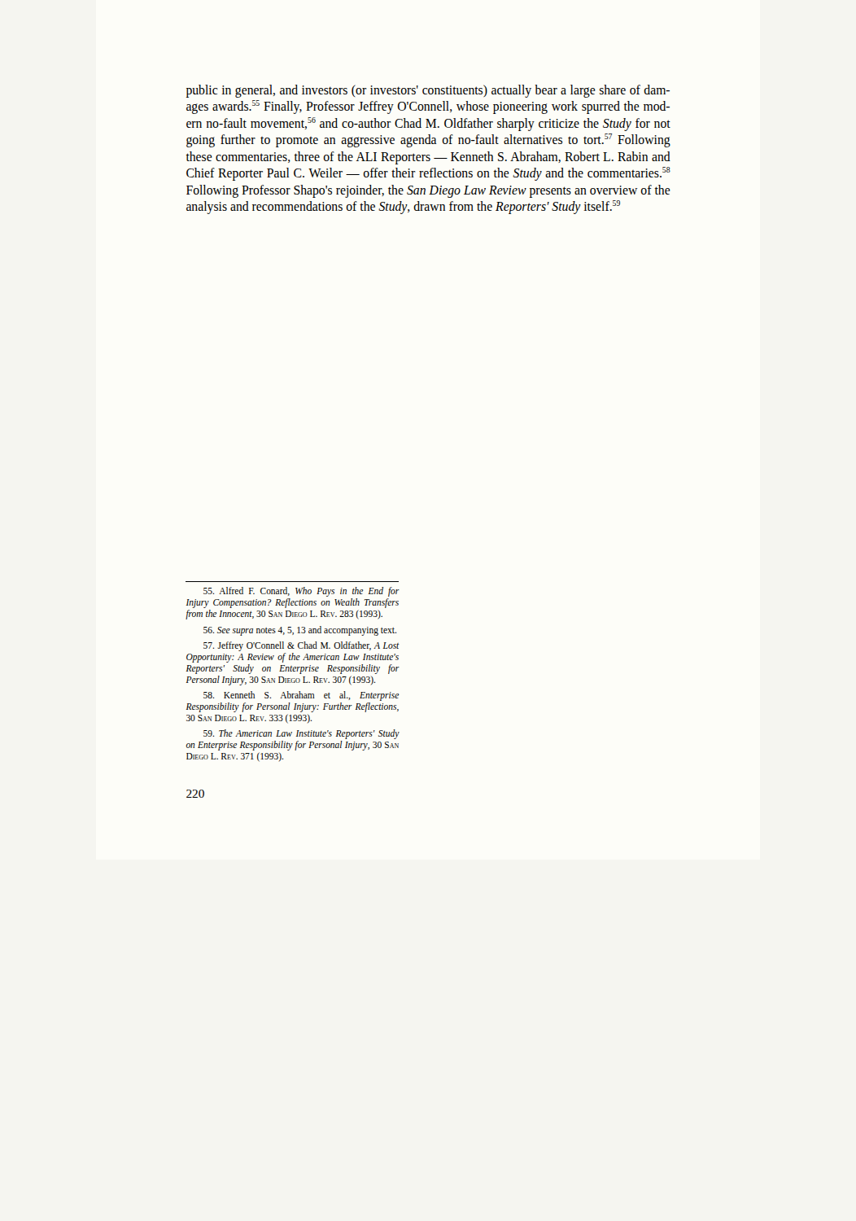public in general, and investors (or investors' constituents) actually bear a large share of damages awards.55 Finally, Professor Jeffrey O'Connell, whose pioneering work spurred the modern no-fault movement,56 and co-author Chad M. Oldfather sharply criticize the Study for not going further to promote an aggressive agenda of no-fault alternatives to tort.57 Following these commentaries, three of the ALI Reporters — Kenneth S. Abraham, Robert L. Rabin and Chief Reporter Paul C. Weiler — offer their reflections on the Study and the commentaries.58 Following Professor Shapo's rejoinder, the San Diego Law Review presents an overview of the analysis and recommendations of the Study, drawn from the Reporters' Study itself.59
55. Alfred F. Conard, Who Pays in the End for Injury Compensation? Reflections on Wealth Transfers from the Innocent, 30 San Diego L. Rev. 283 (1993).
56. See supra notes 4, 5, 13 and accompanying text.
57. Jeffrey O'Connell & Chad M. Oldfather, A Lost Opportunity: A Review of the American Law Institute's Reporters' Study on Enterprise Responsibility for Personal Injury, 30 San Diego L. Rev. 307 (1993).
58. Kenneth S. Abraham et al., Enterprise Responsibility for Personal Injury: Further Reflections, 30 San Diego L. Rev. 333 (1993).
59. The American Law Institute's Reporters' Study on Enterprise Responsibility for Personal Injury, 30 San Diego L. Rev. 371 (1993).
220